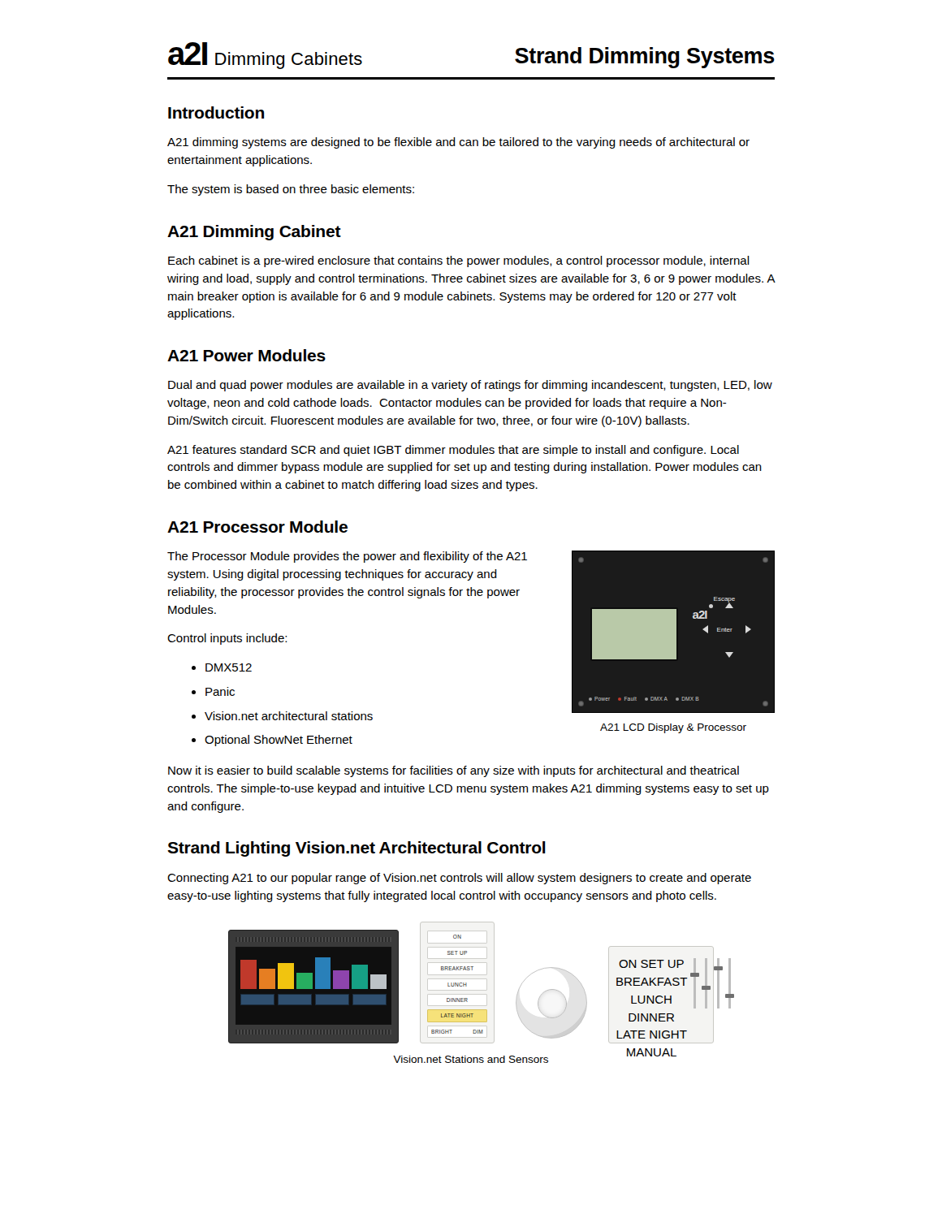a2I Dimming Cabinets
Strand Dimming Systems
Introduction
A21 dimming systems are designed to be flexible and can be tailored to the varying needs of architectural or entertainment applications.
The system is based on three basic elements:
A21 Dimming Cabinet
Each cabinet is a pre-wired enclosure that contains the power modules, a control processor module, internal wiring and load, supply and control terminations. Three cabinet sizes are available for 3, 6 or 9 power modules. A main breaker option is available for 6 and 9 module cabinets. Systems may be ordered for 120 or 277 volt applications.
A21 Power Modules
Dual and quad power modules are available in a variety of ratings for dimming incandescent, tungsten, LED, low voltage, neon and cold cathode loads. Contactor modules can be provided for loads that require a Non-Dim/Switch circuit. Fluorescent modules are available for two, three, or four wire (0-10V) ballasts.
A21 features standard SCR and quiet IGBT dimmer modules that are simple to install and configure. Local controls and dimmer bypass module are supplied for set up and testing during installation. Power modules can be combined within a cabinet to match differing load sizes and types.
A21 Processor Module
The Processor Module provides the power and flexibility of the A21 system. Using digital processing techniques for accuracy and reliability, the processor provides the control signals for the power Modules.
Control inputs include:
DMX512
Panic
Vision.net architectural stations
Optional ShowNet Ethernet
a2I Escape Enter
Power Fault DMX A DMX B
A21 LCD Display & Processor
Now it is easier to build scalable systems for facilities of any size with inputs for architectural and theatrical controls. The simple-to-use keypad and intuitive LCD menu system makes A21 dimming systems easy to set up and configure.
Strand Lighting Vision.net Architectural Control
Connecting A21 to our popular range of Vision.net controls will allow system designers to create and operate easy-to-use lighting systems that fully integrated local control with occupancy sensors and photo cells.
ON SET UP BREAKFAST LUNCH DINNER LATE NIGHT BRIGHT DIM
ON SET UP BREAKFAST LUNCH DINNER LATE NIGHT MANUAL
Vision.net Stations and Sensors